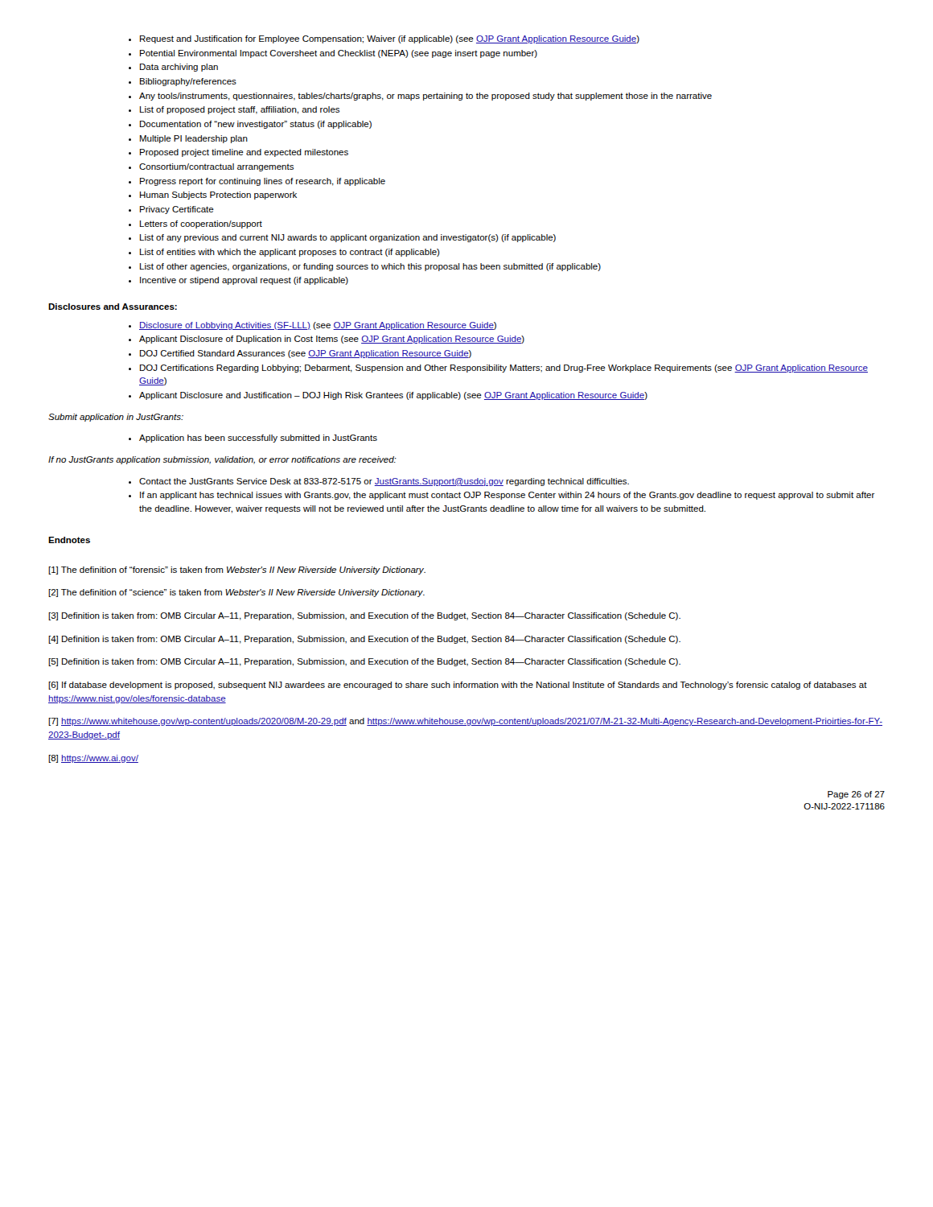Request and Justification for Employee Compensation; Waiver (if applicable) (see OJP Grant Application Resource Guide)
Potential Environmental Impact Coversheet and Checklist (NEPA) (see page insert page number)
Data archiving plan
Bibliography/references
Any tools/instruments, questionnaires, tables/charts/graphs, or maps pertaining to the proposed study that supplement those in the narrative
List of proposed project staff, affiliation, and roles
Documentation of “new investigator” status (if applicable)
Multiple PI leadership plan
Proposed project timeline and expected milestones
Consortium/contractual arrangements
Progress report for continuing lines of research, if applicable
Human Subjects Protection paperwork
Privacy Certificate
Letters of cooperation/support
List of any previous and current NIJ awards to applicant organization and investigator(s) (if applicable)
List of entities with which the applicant proposes to contract (if applicable)
List of other agencies, organizations, or funding sources to which this proposal has been submitted (if applicable)
Incentive or stipend approval request (if applicable)
Disclosures and Assurances:
Disclosure of Lobbying Activities (SF-LLL) (see OJP Grant Application Resource Guide)
Applicant Disclosure of Duplication in Cost Items (see OJP Grant Application Resource Guide)
DOJ Certified Standard Assurances (see OJP Grant Application Resource Guide)
DOJ Certifications Regarding Lobbying; Debarment, Suspension and Other Responsibility Matters; and Drug-Free Workplace Requirements (see OJP Grant Application Resource Guide)
Applicant Disclosure and Justification – DOJ High Risk Grantees (if applicable) (see OJP Grant Application Resource Guide)
Submit application in JustGrants:
Application has been successfully submitted in JustGrants
If no JustGrants application submission, validation, or error notifications are received:
Contact the JustGrants Service Desk at 833-872-5175 or JustGrants.Support@usdoj.gov regarding technical difficulties.
If an applicant has technical issues with Grants.gov, the applicant must contact OJP Response Center within 24 hours of the Grants.gov deadline to request approval to submit after the deadline. However, waiver requests will not be reviewed until after the JustGrants deadline to allow time for all waivers to be submitted.
Endnotes
[1] The definition of “forensic” is taken from Webster's II New Riverside University Dictionary.
[2] The definition of “science” is taken from Webster's II New Riverside University Dictionary.
[3] Definition is taken from: OMB Circular A–11, Preparation, Submission, and Execution of the Budget, Section 84—Character Classification (Schedule C).
[4] Definition is taken from: OMB Circular A–11, Preparation, Submission, and Execution of the Budget, Section 84—Character Classification (Schedule C).
[5] Definition is taken from: OMB Circular A–11, Preparation, Submission, and Execution of the Budget, Section 84—Character Classification (Schedule C).
[6] If database development is proposed, subsequent NIJ awardees are encouraged to share such information with the National Institute of Standards and Technology’s forensic catalog of databases at https://www.nist.gov/oles/forensic-database
[7] https://www.whitehouse.gov/wp-content/uploads/2020/08/M-20-29.pdf and https://www.whitehouse.gov/wp-content/uploads/2021/07/M-21-32-Multi-Agency-Research-and-Development-Prioirties-for-FY-2023-Budget-.pdf
[8] https://www.ai.gov/
Page 26 of 27
O-NIJ-2022-171186